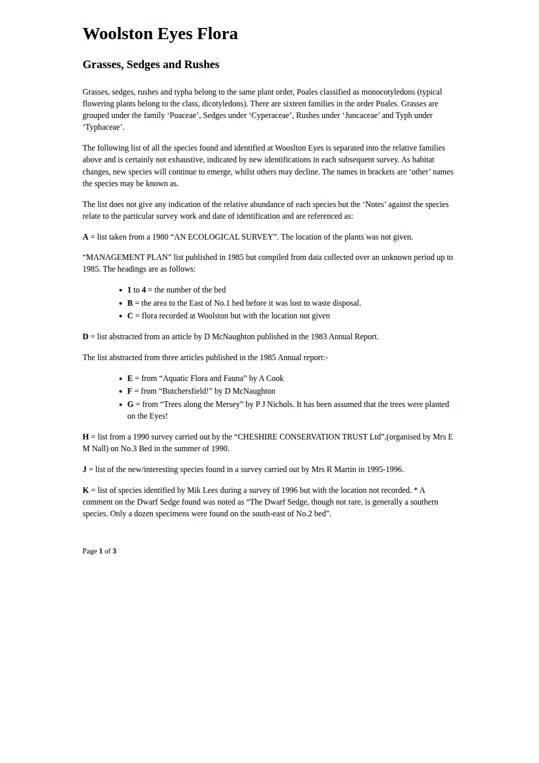Woolston Eyes Flora
Grasses, Sedges and Rushes
Grasses, sedges, rushes and typha belong to the same plant order, Poales classified as monocotyledons (typical flowering plants belong to the class, dicotyledons). There are sixteen families in the order Poales. Grasses are grouped under the family ‘Poaceae’, Sedges under ‘Cyperaceae’, Rushes under ‘Juncaceae’ and Typh under ‘Typhaceae’.
The following list of all the species found and identified at Wooslton Eyes is separated into the relative families above and is certainly not exhaustive, indicated by new identifications in each subsequent survey. As habitat changes, new species will continue to emerge, whilst others may decline. The names in brackets are ‘other’ names the species may be known as.
The list does not give any indication of the relative abundance of each species but the ‘Notes’ against the species relate to the particular survey work and date of identification and are referenced as:
A = list taken from a 1980 “AN ECOLOGICAL SURVEY”. The location of the plants was not given.
“MANAGEMENT PLAN” list published in 1985 but compiled from data collected over an unknown period up to 1985. The headings are as follows:
1 to 4 = the number of the bed
B = the area to the East of No.1 bed before it was lost to waste disposal.
C = flora recorded at Woolston but with the location not given
D = list abstracted from an article by D McNaughton published in the 1983 Annual Report.
The list abstracted from three articles published in the 1985 Annual report:-
E = from “Aquatic Flora and Fauna” by A Cook
F = from “Butchersfield!” by D McNaughton
G = from “Trees along the Mersey” by P J Nichols. It has been assumed that the trees were planted on the Eyes!
H = list from a 1990 survey carried out by the “CHESHIRE CONSERVATION TRUST Ltd”,(organised by Mrs E M Nall) on No.3 Bed in the summer of 1990.
J = list of the new/interesting species found in a survey carried out by Mrs R Martin in 1995-1996.
K = list of species identified by Mik Lees during a survey of 1996 but with the location not recorded. * A comment on the Dwarf Sedge found was noted as “The Dwarf Sedge, though not rare, is generally a southern species. Only a dozen specimens were found on the south-east of No.2 bed”.
Page 1 of 3